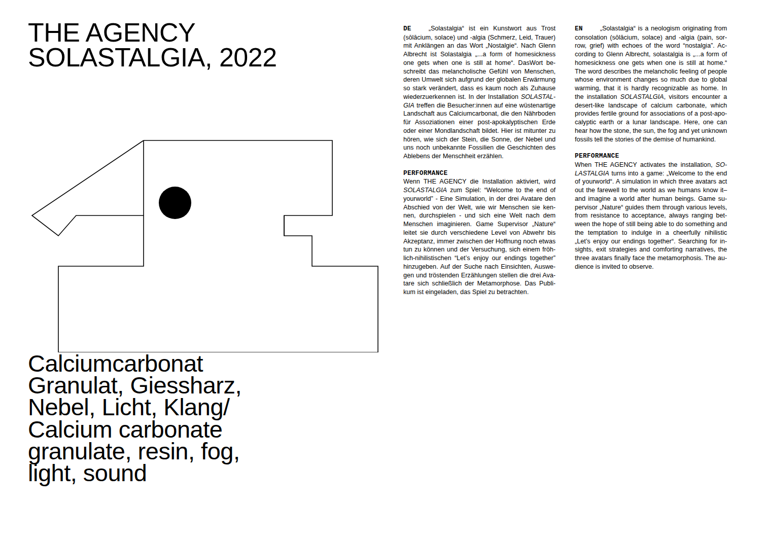THE AGENCY SOLASTALGIA, 2022
Calciumcarbonat Granulat, Giessharz, Nebel, Licht, Klang/ Calcium carbonate granulate, resin, fog, light, sound
DE„Solastalgia“ ist ein Kunstwort aus Trost (sōlācium, solace) und -algia (Schmerz, Leid, Trauer) mit Anklängen an das Wort „Nostalgie“. Nach Glenn Albrecht ist Solastalgia „...a form of homesickness one gets when one is still at home“. DasWort beschreibt das melancholische Gefühl von Menschen, deren Umwelt sich aufgrund der globalen Erwärmung so stark verändert, dass es kaum noch als Zuhause wiederzuerkennen ist. In der Installation SOLASTALGIA treffen die Besucher:innen auf eine wüstenartige Landschaft aus Calciumcarbonat, die den Nährboden für Assoziationen einer post-apokalyptischen Erde oder einer Mondlandschaft bildet. Hier ist mitunter zu hören, wie sich der Stein, die Sonne, der Nebel und uns noch unbekannte Fossilien die Geschichten des Ablebens der Menschheit erzählen.
Performance
Wenn THE AGENCY die Installation aktiviert, wird SOLASTALGIA zum Spiel: “Welcome to the end of yourworld” - Eine Simulation, in der drei Avatare den Abschied von der Welt, wie wir Menschen sie kennen, durchspielen - und sich eine Welt nach dem Menschen imaginieren. Game Supervisor „Nature“ leitet sie durch verschiedene Level von Abwehr bis Akzeptanz, immer zwischen der Hoffnung noch etwas tun zu können und der Versuchung, sich einem fröhlich-nihilistischen “Let’s enjoy our endings together” hinzugeben. Auf der Suche nach Einsichten, Auswegen und tröstenden Erzählungen stellen die drei Avatare sich schließlich der Metamorphose. Das Publikum ist eingeladen, das Spiel zu betrachten.
EN„Solastalgia“ is a neologism originating from consolation (sōlācium, solace) and -algia (pain, sorrow, grief) with echoes of the word “nostalgia”. According to Glenn Albrecht, solastalgia is „...a form of homesickness one gets when one is still at home.“ The word describes the melancholic feeling of people whose environment changes so much due to global warming, that it is hardly recognizable as home. In the installation SOLASTALGIA, visitors encounter a desert-like landscape of calcium carbonate, which provides fertile ground for associations of a post-apocalyptic earth or a lunar landscape. Here, one can hear how the stone, the sun, the fog and yet unknown fossils tell the stories of the demise of humankind.
Performance
When THE AGENCY activates the installation, SOLASTALGIA turns into a game: „Welcome to the end of yourworld“. A simulation in which three avatars act out the farewell to the world as we humans know it– and imagine a world after human beings. Game supervisor „Nature“ guides them through various levels, from resistance to acceptance, always ranging between the hope of still being able to do something and the temptation to indulge in a cheerfully nihilistic „Let’s enjoy our endings together“. Searching for insights, exit strategies and comforting narratives, the three avatars finally face the metamorphosis. The audience is invited to observe.